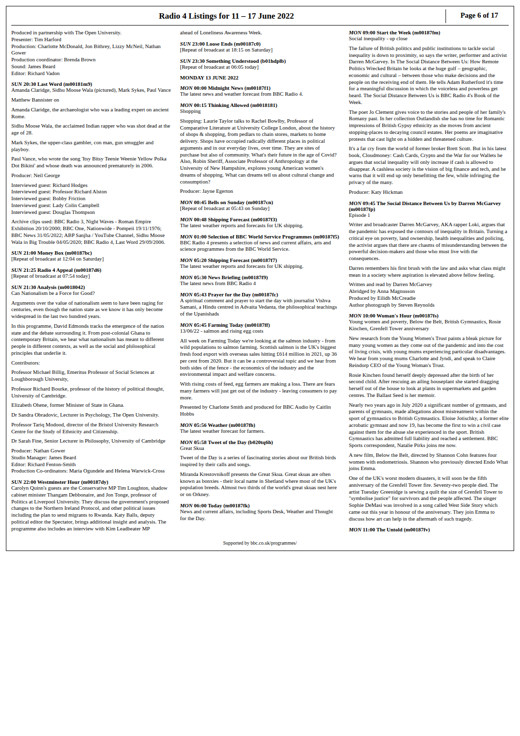Radio 4 Listings for 11 – 17 June 2022
Page 6 of 17
Produced in partnership with The Open University.
Presenter: Tim Harford
Production: Charlotte McDonald, Jon Bithrey, Lizzy McNeil, Nathan Gower
Production coordinator: Brenda Brown
Sound: James Beard
Editor: Richard Vadon
SUN 20:30 Last Word (m00181m9)
Amanda Claridge, Sidhu Moose Wala (pictured), Mark Sykes, Paul Vance
Matthew Bannister on
Amanda Claridge, the archaeologist who was a leading expert on ancient Rome.
Sidhu Moose Wala, the acclaimed Indian rapper who was shot dead at the age of 28.
Mark Sykes, the upper-class gambler, con man, gun smuggler and playboy.
Paul Vance, who wrote the song 'Itsy Bitsy Teenie Weenie Yellow Polka Dot Bikini' and whose death was announced prematurely in 2006.
Producer: Neil George
Interviewed guest: Richard Hodges
Interviewed guest: Professor Richard Alston
Interviewed guest: Bobby Friction
Interviewed guest: Lady Colin Campbell
Interviewed guest: Douglas Thompson
Archive clips used: BBC Radio 3, Night Waves - Roman Empire Exhibition 20/10/2000; BBC One, Nationwide - Pompeii 19/11/1976; BBC News 31/05/2022; ABP Sanjha / YouTube Channel, Sidhu Moose Wala in Big Trouble 04/05/2020; BBC Radio 4, Last Word 29/09/2006.
SUN 21:00 Money Box (m00187bc)
[Repeat of broadcast at 12:04 on Saturday]
SUN 21:25 Radio 4 Appeal (m00187d6)
[Repeat of broadcast at 07:54 today]
SUN 21:30 Analysis (m0018042)
Can Nationalism be a Force for Good?
Arguments over the value of nationalism seem to have been raging for centuries, even though the nation state as we know it has only become widespread in the last two hundred years.
In this programme, David Edmonds tracks the emergence of the nation state and the debate surrounding it. From post-colonial Ghana to contemporary Britain, we hear what nationalism has meant to different people in different contexts, as well as the social and philosophical principles that underlie it.
Contributors:
Professor Michael Billig, Emeritus Professor of Social Sciences at Loughborough University,
Professor Richard Bourke, professor of the history of political thought, University of Cambridge.
Elizabeth Ohene, former Minister of State in Ghana.
Dr Sandra Obradovic, Lecturer in Psychology, The Open University.
Professor Tariq Modood, director of the Bristol University Research Centre for the Study of Ethnicity and Citizenship.
Dr Sarah Fine, Senior Lecturer in Philosophy, University of Cambridge
Producer: Nathan Gower
Studio Manager: James Beard
Editor: Richard Fenton-Smith
Production Co-ordinators: Maria Ogundele and Helena Warwick-Cross
SUN 22:00 Westminster Hour (m00187dy)
Carolyn Quinn's guests are the Conservative MP Tim Loughton, shadow cabinet minister Thangam Debbonaire, and Jon Tonge, professor of Politics at Liverpool University. They discuss the government's proposed changes to the Northern Ireland Protocol, and other political issues including the plan to send migrants to Rwanda. Katy Balls, deputy political editor the Spectator, brings additional insight and analysis. The programme also includes an interview with Kim Leadbeater MP
ahead of Loneliness Awareness Week.
SUN 23:00 Loose Ends (m00187c0)
[Repeat of broadcast at 18:15 on Saturday]
SUN 23:30 Something Understood (b01hdplb)
[Repeat of broadcast at 06:05 today]
MONDAY 13 JUNE 2022
MON 00:00 Midnight News (m00187f1)
The latest news and weather forecast from BBC Radio 4.
MON 00:15 Thinking Allowed (m0018181)
Shopping
Shopping: Laurie Taylor talks to Rachel Bowlby, Professor of Comparative Literature at University College London, about the history of shops & shopping, from pedlars to chain stores, markets to home delivery. Shops have occupied radically different places in political arguments and in our everyday lives, over time. They are sites of purchase but also of community. What's their future in the age of Covid? Also, Robin Sheriff, Associate Professor of Anthropology at the University of New Hampshire, explores young American women's dreams of shopping. What can dreams tell us about cultural change and consumption?
Producer: Jayne Egerton
MON 00:45 Bells on Sunday (m00187cn)
[Repeat of broadcast at 05:43 on Sunday]
MON 00:48 Shipping Forecast (m00187f3)
The latest weather reports and forecasts for UK shipping.
MON 01:00 Selection of BBC World Service Programmes (m00187f5)
BBC Radio 4 presents a selection of news and current affairs, arts and science programmes from the BBC World Service.
MON 05:20 Shipping Forecast (m00187f7)
The latest weather reports and forecasts for UK shipping.
MON 05:30 News Briefing (m00187f9)
The latest news from BBC Radio 4
MON 05:43 Prayer for the Day (m00187fc)
A spiritual comment and prayer to start the day with journalist Vishva Samani, a Hindu centred in Advaita Vedanta, the philosophical teachings of the Upanishads
MON 05:45 Farming Today (m00187ff)
13/06/22 - salmon and rising egg costs
All week on Farming Today we're looking at the salmon industry - from wild populations to salmon farming. Scottish salmon is the UK's biggest fresh food export with overseas sales hitting £614 million in 2021, up 36 per cent from 2020. But it can be a controversial topic and we hear from both sides of the fence - the economics of the industry and the environmental impact and welfare concerns.
With rising costs of feed, egg farmers are making a loss. There are fears many farmers will just get out of the industry - leaving consumers to pay more.
Presented by Charlotte Smith and produced for BBC Audio by Caitlin Hobbs
MON 05:56 Weather (m00187fh)
The latest weather forecast for farmers.
MON 05:58 Tweet of the Day (b020tq6h)
Great Skua
Tweet of the Day is a series of fascinating stories about our British birds inspired by their calls and songs.
Miranda Krestovnikoff presents the Great Skua. Great skuas are often known as bonxies - their local name in Shetland where most of the UK's population breeds. Almost two thirds of the world's great skuas nest here or on Orkney.
MON 06:00 Today (m00187fk)
News and current affairs, including Sports Desk, Weather and Thought for the Day.
MON 09:00 Start the Week (m00187fm)
Social inequality - up close
The failure of British politics and public institutions to tackle social inequality is down to proximity, so says the writer, performer and activist Darren McGarvey. In The Social Distance Between Us: How Remote Politics Wrecked Britain he looks at the huge gulf – geographic, economic and cultural – between those who make decisions and the people on the receiving end of them. He tells Adam Rutherford it's time for a meaningful discussion in which the voiceless and powerless get heard. The Social Distance Between Us is BBC Radio 4's Book of the Week.
The poet Jo Clement gives voice to the stories and people of her family's Romany past. In her collection Outlandish she has no time for Romantic impressions of British Gypsy ethnicity as she moves from ancient stopping-places to decaying council estates. Her poems are imaginative protests that cast light on a hidden and threatened culture.
It's a far cry from the world of former broker Brett Scott. But in his latest book, Cloudmoney: Cash Cards, Crypto and the War for our Wallets he argues that social inequality will only increase if cash is allowed to disappear. A cashless society is the vision of big finance and tech, and he warns that it will end up only benefitting the few, while infringing the privacy of the many.
Producer: Katy Hickman
MON 09:45 The Social Distance Between Us by Darren McGarvey (m00187fp)
Episode 1
Writer and broadcaster Darren McGarvey, AKA rapper Loki, argues that the pandemic has exposed the contours of inequality in Britain. Turning a critical eye on poverty, land ownership, health inequalities and policing, the activist argues that there are chasms of misunderstanding between the powerful decision-makers and those who must live with the consequences.
Darren remembers his first brush with the law and asks what class might mean in a society where aspiration is elevated above fellow feeling.
Written and read by Darren McGarvey
Abridged by Anna Magnusson
Produced by Eilidh McCreadie
Author photograph by Steven Reynolds
MON 10:00 Woman's Hour (m00187fs)
Young women and poverty, Below the Belt, British Gymnastics, Rosie Kinchen, Grenfell Tower anniversary
New research from the Young Women's Trust paints a bleak picture for many young women as they come out of the pandemic and into the cost of living crisis, with young mums experiencing particular disadvantages. We hear from young mums Charlotte and Jyndi, and speak to Claire Reindorp CEO of the Young Woman's Trust.
Rosie Kinchen found herself deeply depressed after the birth of her second child. After rescuing an ailing houseplant she started dragging herself out of the house to look at plants in supermarkets and garden centres. The Ballast Seed is her memoir.
Nearly two years ago in July 2020 a significant number of gymnasts, and parents of gymnasts, made allegations about mistreatment within the sport of gymnastics to British Gymnastics. Eloise Jotischky, a former elite acrobatic gymnast and now 19, has become the first to win a civil case against them for the abuse she experienced in the sport. British Gymnastics has admitted full liability and reached a settlement. BBC Sports correspondent, Natalie Pirks joins me now.
A new film, Below the Belt, directed by Shannon Cohn features four women with endometriosis. Shannon who previously directed Endo What joins Emma.
One of the UK's worst modern disasters, it will soon be the fifth anniversary of the Grenfell Tower fire. Seventy-two people died. The artist Tuesday Greenidge is sewing a quilt the size of Grenfell Tower to "symbolise justice" for survivors and the people affected. The singer Sophie DeMasi was involved in a song called West Side Story which came out this year in honour of the anniversary. They join Emma to discuss how art can help in the aftermath of such tragedy.
MON 11:00 The Untold (m00187fv)
Supported by bbc.co.uk/programmes/